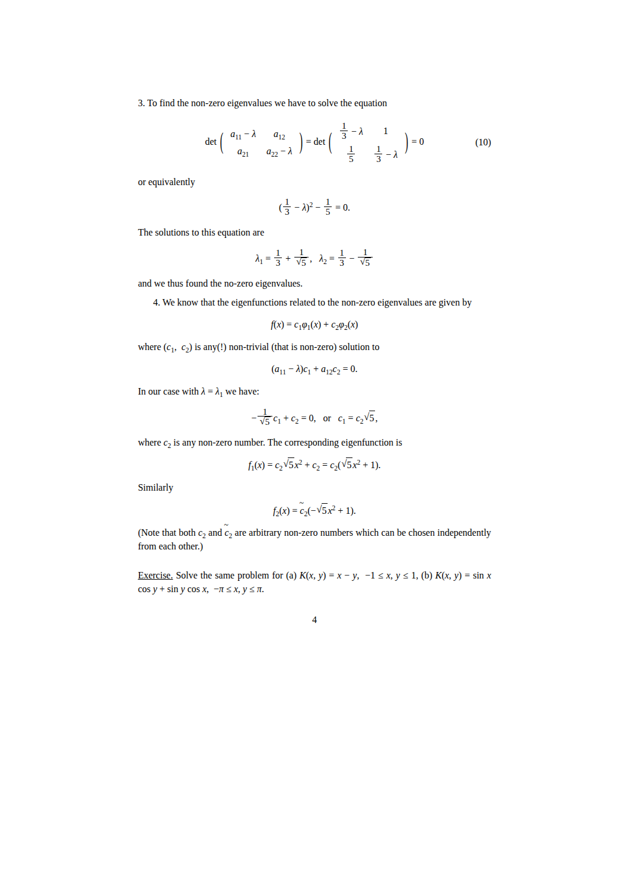3. To find the non-zero eigenvalues we have to solve the equation
det (
| a 11 − λ | a 12 |
| a 21 | a 22 − λ |
) = det (
| 1 3 − λ | 1 |
| 1 5 | 1 3 − λ |
) = 0 (10)
or equivalently
(13 − λ)2 − 15 = 0.
The solutions to this equation are
λ1 = 13 + 15, λ2 = 13 − 15
and we thus found the no-zero eigenvalues.
4. We know that the eigenfunctions related to the non-zero eigenvalues are given by
f(x) = c1φ1(x) + c2φ2(x)
where (c1, c2) is any(!) non-trivial (that is non-zero) solution to
(a11 − λ)c1 + a12c2 = 0.
In our case with λ = λ1 we have:
−15 c1 + c2 = 0, or c1 = c25,
where c2 is any non-zero number. The corresponding eigenfunction is
f1(x) = c25 x2 + c2 = c2(5 x2 + 1).
Similarly
f2(x) = c2(−5 x2 + 1).
(Note that both c2 and c2 are arbitrary non-zero numbers which can be chosen independently from each other.)
Exercise. Solve the same problem for (a) K(x, y) = x − y, −1 ≤ x, y ≤ 1, (b) K(x, y) = sin x cos y + sin y cos x, −π ≤ x, y ≤ π.
4